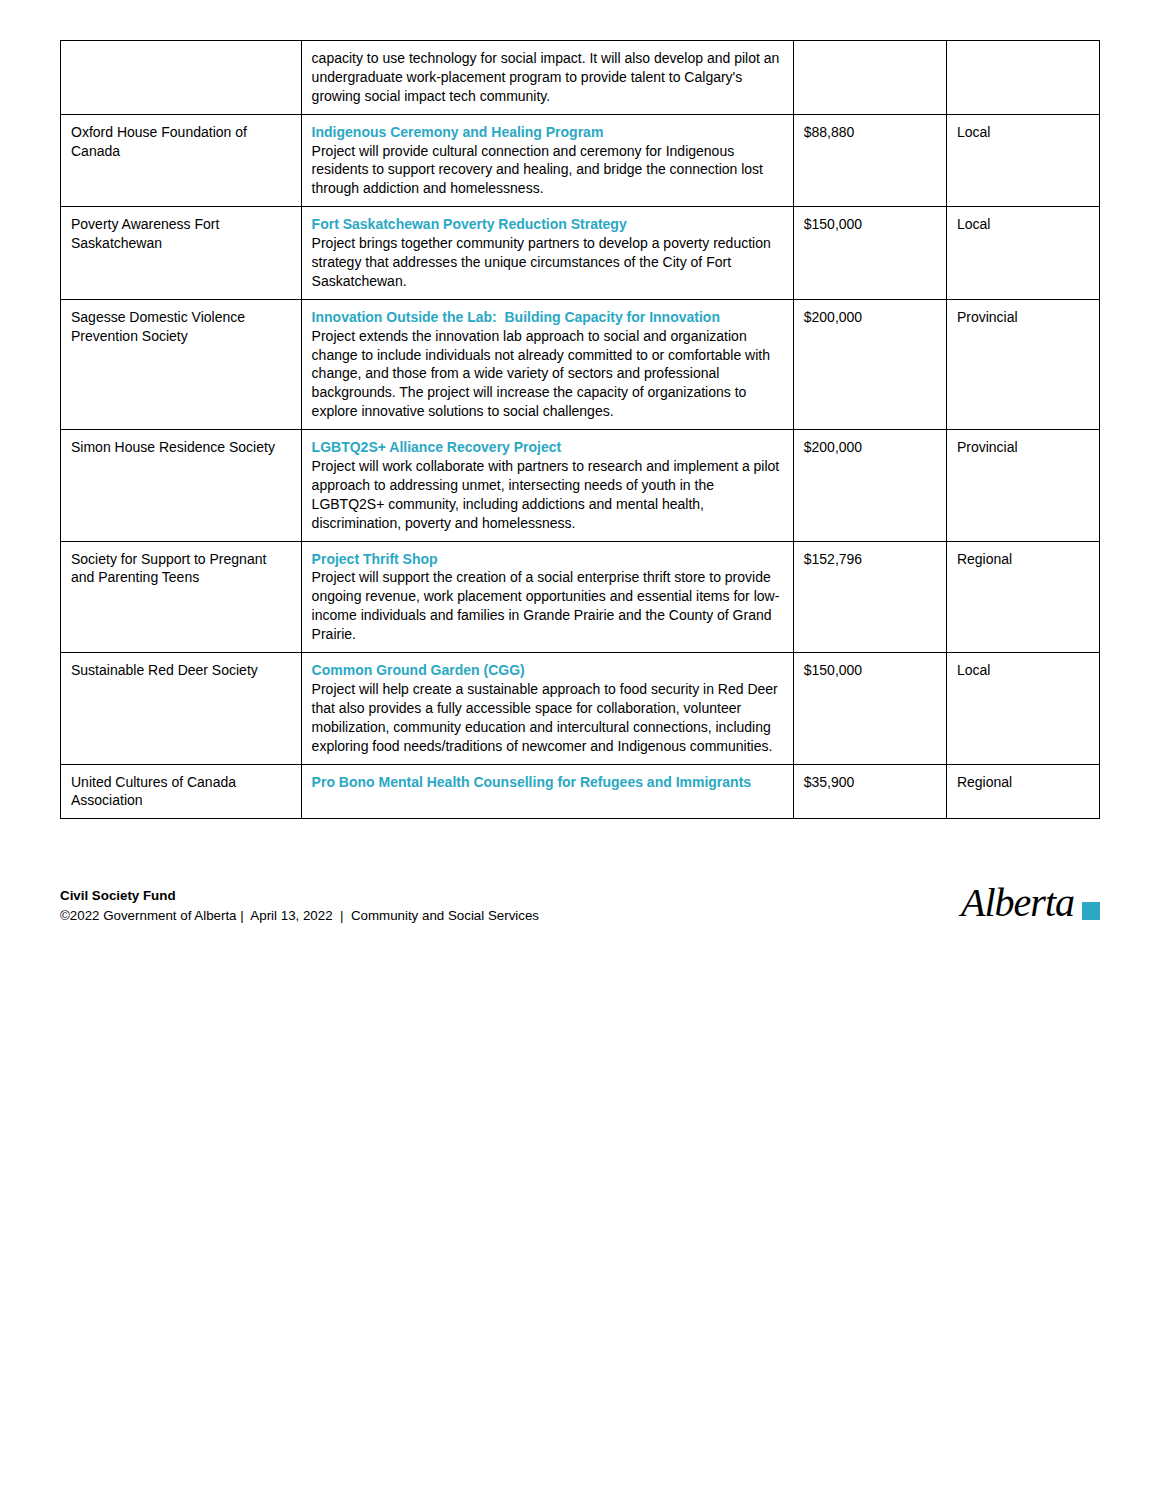| | capacity to use technology for social impact. It will also develop and pilot an undergraduate work-placement program to provide talent to Calgary's growing social impact tech community. | | |
| Oxford House Foundation of Canada | Indigenous Ceremony and Healing Program Project will provide cultural connection and ceremony for Indigenous residents to support recovery and healing, and bridge the connection lost through addiction and homelessness. | $88,880 | Local |
| Poverty Awareness Fort Saskatchewan | Fort Saskatchewan Poverty Reduction Strategy Project brings together community partners to develop a poverty reduction strategy that addresses the unique circumstances of the City of Fort Saskatchewan. | $150,000 | Local |
| Sagesse Domestic Violence Prevention Society | Innovation Outside the Lab: Building Capacity for Innovation Project extends the innovation lab approach to social and organization change to include individuals not already committed to or comfortable with change, and those from a wide variety of sectors and professional backgrounds. The project will increase the capacity of organizations to explore innovative solutions to social challenges. | $200,000 | Provincial |
| Simon House Residence Society | LGBTQ2S+ Alliance Recovery Project Project will work collaborate with partners to research and implement a pilot approach to addressing unmet, intersecting needs of youth in the LGBTQ2S+ community, including addictions and mental health, discrimination, poverty and homelessness. | $200,000 | Provincial |
| Society for Support to Pregnant and Parenting Teens | Project Thrift Shop Project will support the creation of a social enterprise thrift store to provide ongoing revenue, work placement opportunities and essential items for low-income individuals and families in Grande Prairie and the County of Grand Prairie. | $152,796 | Regional |
| Sustainable Red Deer Society | Common Ground Garden (CGG) Project will help create a sustainable approach to food security in Red Deer that also provides a fully accessible space for collaboration, volunteer mobilization, community education and intercultural connections, including exploring food needs/traditions of newcomer and Indigenous communities. | $150,000 | Local |
| United Cultures of Canada Association | Pro Bono Mental Health Counselling for Refugees and Immigrants | $35,900 | Regional |
Civil Society Fund
©2022 Government of Alberta | April 13, 2022 | Community and Social Services
Alberta